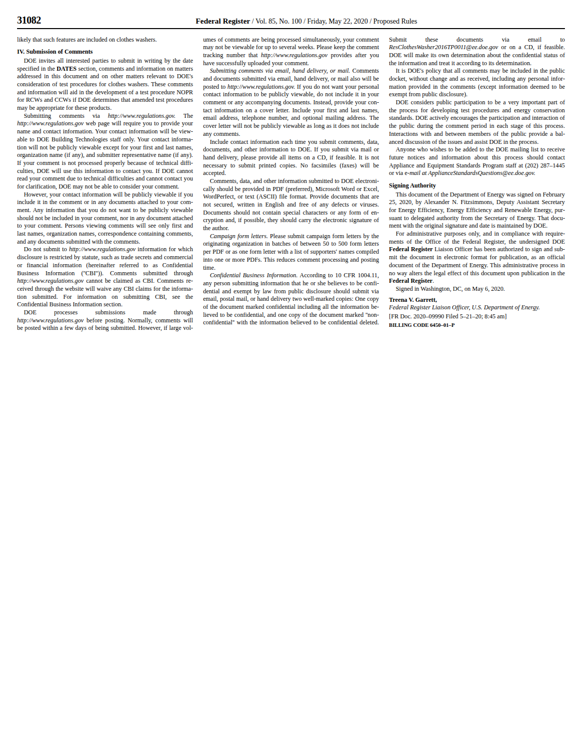31082
Federal Register / Vol. 85, No. 100 / Friday, May 22, 2020 / Proposed Rules
likely that such features are included on clothes washers.
IV. Submission of Comments
DOE invites all interested parties to submit in writing by the date specified in the DATES section, comments and information on matters addressed in this document and on other matters relevant to DOE's consideration of test procedures for clothes washers. These comments and information will aid in the development of a test procedure NOPR for RCWs and CCWs if DOE determines that amended test procedures may be appropriate for these products.
Submitting comments via http://www.regulations.gov. The http://www.regulations.gov web page will require you to provide your name and contact information. Your contact information will be viewable to DOE Building Technologies staff only. Your contact information will not be publicly viewable except for your first and last names, organization name (if any), and submitter representative name (if any). If your comment is not processed properly because of technical difficulties, DOE will use this information to contact you. If DOE cannot read your comment due to technical difficulties and cannot contact you for clarification, DOE may not be able to consider your comment.
However, your contact information will be publicly viewable if you include it in the comment or in any documents attached to your comment. Any information that you do not want to be publicly viewable should not be included in your comment, nor in any document attached to your comment. Persons viewing comments will see only first and last names, organization names, correspondence containing comments, and any documents submitted with the comments.
Do not submit to http://www.regulations.gov information for which disclosure is restricted by statute, such as trade secrets and commercial or financial information (hereinafter referred to as Confidential Business Information (''CBI'')). Comments submitted through http://www.regulations.gov cannot be claimed as CBI. Comments received through the website will waive any CBI claims for the information submitted. For information on submitting CBI, see the Confidential Business Information section.
DOE processes submissions made through http://www.regulations.gov before posting. Normally, comments will be posted within a few days of being submitted. However, if large volumes of comments are being processed simultaneously, your comment may not be viewable for up to several weeks. Please keep the comment tracking number that http://www.regulations.gov provides after you have successfully uploaded your comment.
Submitting comments via email, hand delivery, or mail. Comments and documents submitted via email, hand delivery, or mail also will be posted to http://www.regulations.gov. If you do not want your personal contact information to be publicly viewable, do not include it in your comment or any accompanying documents. Instead, provide your contact information on a cover letter. Include your first and last names, email address, telephone number, and optional mailing address. The cover letter will not be publicly viewable as long as it does not include any comments.
Include contact information each time you submit comments, data, documents, and other information to DOE. If you submit via mail or hand delivery, please provide all items on a CD, if feasible. It is not necessary to submit printed copies. No facsimiles (faxes) will be accepted.
Comments, data, and other information submitted to DOE electronically should be provided in PDF (preferred), Microsoft Word or Excel, WordPerfect, or text (ASCII) file format. Provide documents that are not secured, written in English and free of any defects or viruses. Documents should not contain special characters or any form of encryption and, if possible, they should carry the electronic signature of the author.
Campaign form letters. Please submit campaign form letters by the originating organization in batches of between 50 to 500 form letters per PDF or as one form letter with a list of supporters' names compiled into one or more PDFs. This reduces comment processing and posting time.
Confidential Business Information. According to 10 CFR 1004.11, any person submitting information that he or she believes to be confidential and exempt by law from public disclosure should submit via email, postal mail, or hand delivery two well-marked copies: One copy of the document marked confidential including all the information believed to be confidential, and one copy of the document marked ''non-confidential'' with the information believed to be confidential deleted. Submit these documents via email to ResClothesWasher2016TP0011@ee.doe.gov or on a CD, if feasible. DOE will make its own determination about the confidential status of the information and treat it according to its determination.
It is DOE's policy that all comments may be included in the public docket, without change and as received, including any personal information provided in the comments (except information deemed to be exempt from public disclosure).
DOE considers public participation to be a very important part of the process for developing test procedures and energy conservation standards. DOE actively encourages the participation and interaction of the public during the comment period in each stage of this process. Interactions with and between members of the public provide a balanced discussion of the issues and assist DOE in the process.
Anyone who wishes to be added to the DOE mailing list to receive future notices and information about this process should contact Appliance and Equipment Standards Program staff at (202) 287–1445 or via e-mail at ApplianceStandardsQuestions@ee.doe.gov.
Signing Authority
This document of the Department of Energy was signed on February 25, 2020, by Alexander N. Fitzsimmons, Deputy Assistant Secretary for Energy Efficiency, Energy Efficiency and Renewable Energy, pursuant to delegated authority from the Secretary of Energy. That document with the original signature and date is maintained by DOE.
For administrative purposes only, and in compliance with requirements of the Office of the Federal Register, the undersigned DOE Federal Register Liaison Officer has been authorized to sign and submit the document in electronic format for publication, as an official document of the Department of Energy. This administrative process in no way alters the legal effect of this document upon publication in the Federal Register.
Signed in Washington, DC, on May 6, 2020.
Treena V. Garrett,
Federal Register Liaison Officer, U.S. Department of Energy.
[FR Doc. 2020–09990 Filed 5–21–20; 8:45 am]
BILLING CODE 6450–01–P